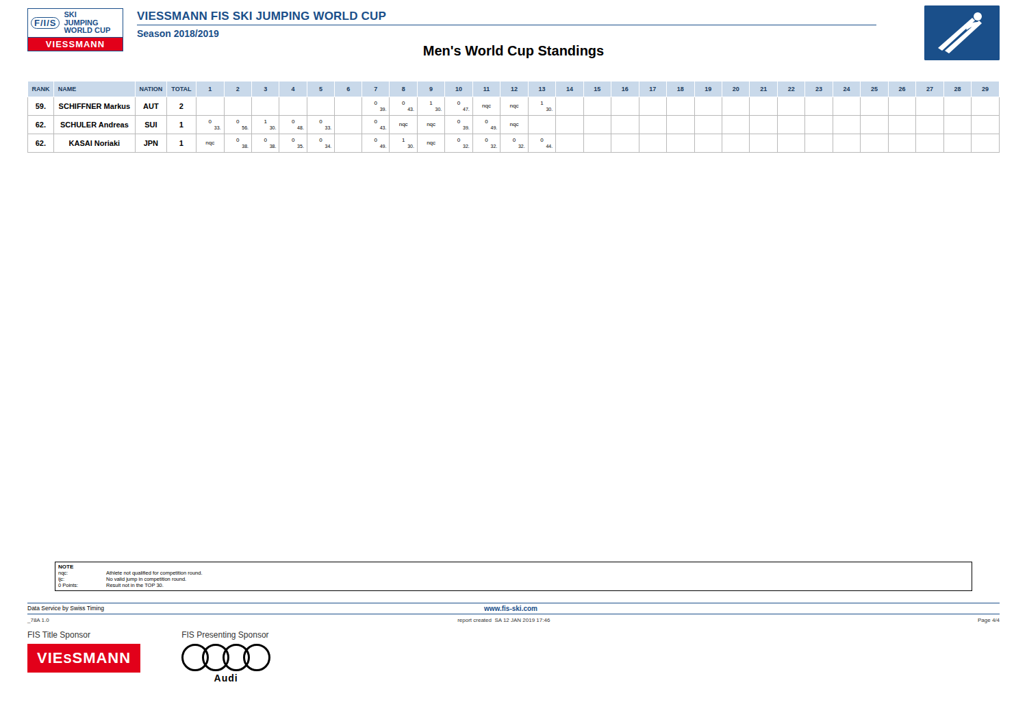F/I/S SKI
JUMPING
WORLD CUP
VIESSMANN
VIESSMANN FIS SKI JUMPING WORLD CUP
Season 2018/2019
Men's World Cup Standings
| RANK | NAME | NATION | TOTAL | 1 | 2 | 3 | 4 | 5 | 6 | 7 | 8 | 9 | 10 | 11 | 12 | 13 | 14 | 15 | 16 | 17 | 18 | 19 | 20 | 21 | 22 | 23 | 24 | 25 | 26 | 27 | 28 | 29 |
| --- | --- | --- | --- | --- | --- | --- | --- | --- | --- | --- | --- | --- | --- | --- | --- | --- | --- | --- | --- | --- | --- | --- | --- | --- | --- | --- | --- | --- | --- | --- | --- | --- |
| 59. | SCHIFFNER Markus | AUT | 2 | | | | | | | 0 39. | 0 43. | 1 30. | 0 47. | nqc | nqc | 1 30. | | | | | | | | | | | | | | | | |
| 62. | SCHULER Andreas | SUI | 1 | 0 33. | 0 56. | 1 30. | 0 48. | 0 33. | | 0 43. | nqc | nqc | 0 39. | 0 49. | nqc | | | | | | | | | | | | | | | | | |
| 62. | KASAI Noriaki | JPN | 1 | nqc | 0 38. | 0 38. | 0 35. | 0 34. | | 0 49. | 1 30. | nqc | 0 32. | 0 32. | 0 32. | 0 44. | | | | | | | | | | | | | | | | |
NOTE
nqc:
Athlete not qualified for competition round.
ijc:
No valid jump in competition round.
0 Points:
Result not in the TOP 30.
Data Service by Swiss Timing
www.fis-ski.com
_78A 1.0
report created SA 12 JAN 2019 17:46
Page 4/4
FIS Title Sponsor
VIESSMANN
FIS Presenting Sponsor
Audi